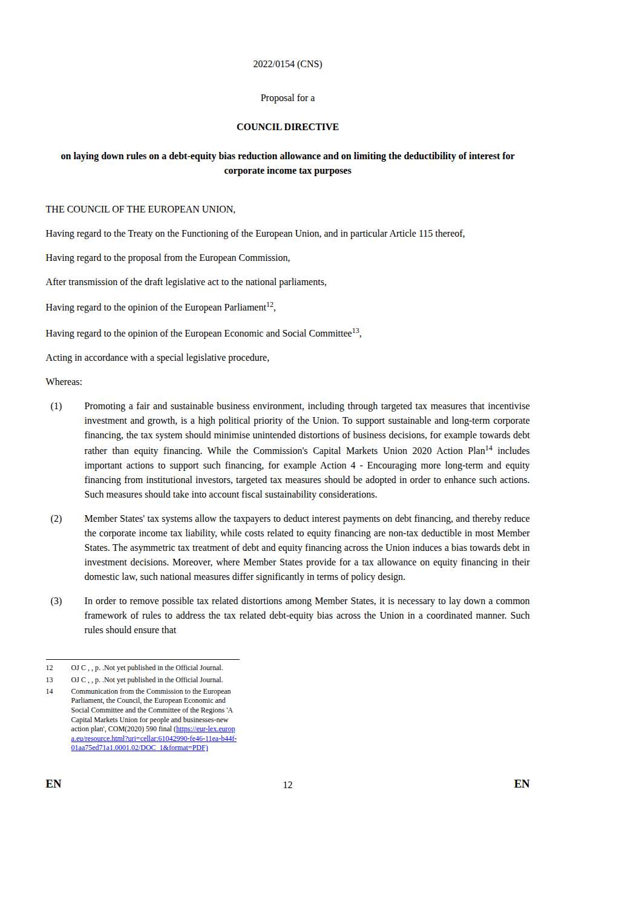2022/0154 (CNS)
Proposal for a
COUNCIL DIRECTIVE
on laying down rules on a debt-equity bias reduction allowance and on limiting the deductibility of interest for corporate income tax purposes
THE COUNCIL OF THE EUROPEAN UNION,
Having regard to the Treaty on the Functioning of the European Union, and in particular Article 115 thereof,
Having regard to the proposal from the European Commission,
After transmission of the draft legislative act to the national parliaments,
Having regard to the opinion of the European Parliament12,
Having regard to the opinion of the European Economic and Social Committee13,
Acting in accordance with a special legislative procedure,
Whereas:
(1)
Promoting a fair and sustainable business environment, including through targeted tax measures that incentivise investment and growth, is a high political priority of the Union. To support sustainable and long-term corporate financing, the tax system should minimise unintended distortions of business decisions, for example towards debt rather than equity financing. While the Commission's Capital Markets Union 2020 Action Plan14 includes important actions to support such financing, for example Action 4 - Encouraging more long-term and equity financing from institutional investors, targeted tax measures should be adopted in order to enhance such actions. Such measures should take into account fiscal sustainability considerations.
(2)
Member States' tax systems allow the taxpayers to deduct interest payments on debt financing, and thereby reduce the corporate income tax liability, while costs related to equity financing are non-tax deductible in most Member States. The asymmetric tax treatment of debt and equity financing across the Union induces a bias towards debt in investment decisions. Moreover, where Member States provide for a tax allowance on equity financing in their domestic law, such national measures differ significantly in terms of policy design.
(3)
In order to remove possible tax related distortions among Member States, it is necessary to lay down a common framework of rules to address the tax related debt-equity bias across the Union in a coordinated manner. Such rules should ensure that
12
OJ C , , p. .Not yet published in the Official Journal.
13
OJ C , , p. .Not yet published in the Official Journal.
14
Communication from the Commission to the European Parliament, the Council, the European Economic and Social Committee and the Committee of the Regions 'A Capital Markets Union for people and businesses-new action plan', COM(2020) 590 final (https://eur-lex.europa.eu/resource.html?uri=cellar:61042990-fe46-11ea-b44f-01aa75ed71a1.0001.02/DOC_1&format=PDF)
EN 12 EN